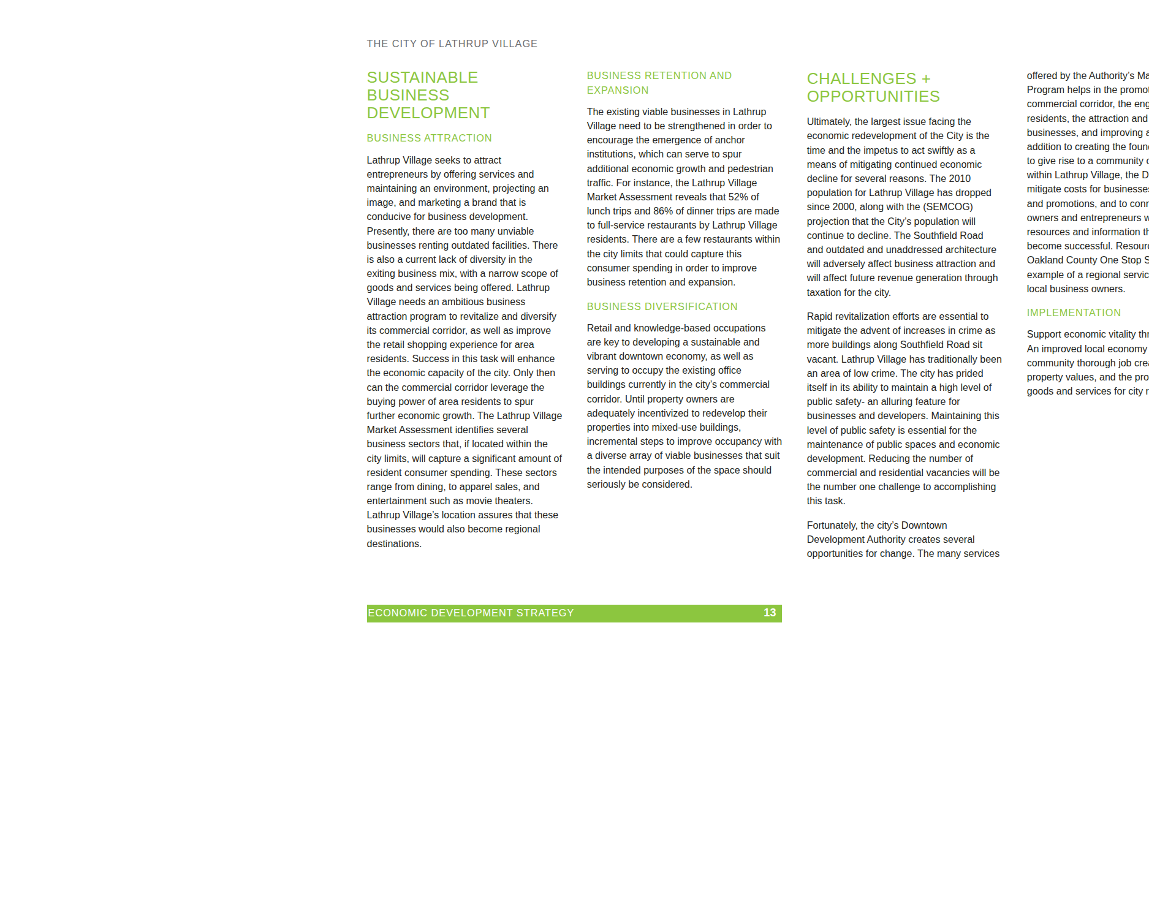The City of Lathrup Village
Sustainable Business Development
Business Attraction
Lathrup Village seeks to attract entrepreneurs by offering services and maintaining an environment, projecting an image, and marketing a brand that is conducive for business development. Presently, there are too many unviable businesses renting outdated facilities. There is also a current lack of diversity in the exiting business mix, with a narrow scope of goods and services being offered. Lathrup Village needs an ambitious business attraction program to revitalize and diversify its commercial corridor, as well as improve the retail shopping experience for area residents. Success in this task will enhance the economic capacity of the city. Only then can the commercial corridor leverage the buying power of area residents to spur further economic growth. The Lathrup Village Market Assessment identifies several business sectors that, if located within the city limits, will capture a significant amount of resident consumer spending. These sectors range from dining, to apparel sales, and entertainment such as movie theaters. Lathrup Village’s location assures that these businesses would also become regional destinations.
Business Retention and Expansion
The existing viable businesses in Lathrup Village need to be strengthened in order to encourage the emergence of anchor institutions, which can serve to spur additional economic growth and pedestrian traffic. For instance, the Lathrup Village Market Assessment reveals that 52% of lunch trips and 86% of dinner trips are made to full-service restaurants by Lathrup Village residents. There are a few restaurants within the city limits that could capture this consumer spending in order to improve business retention and expansion.
Business Diversification
Retail and knowledge-based occupations are key to developing a sustainable and vibrant downtown economy, as well as serving to occupy the existing office buildings currently in the city’s commercial corridor. Until property owners are adequately incentivized to redevelop their properties into mixed-use buildings, incremental steps to improve occupancy with a diverse array of viable businesses that suit the intended purposes of the space should seriously be considered.
Challenges + Opportunities
Ultimately, the largest issue facing the economic redevelopment of the City is the time and the impetus to act swiftly as a means of mitigating continued economic decline for several reasons. The 2010 population for Lathrup Village has dropped since 2000, along with the (SEMCOG) projection that the City’s population will continue to decline. The Southfield Road and outdated and unaddressed architecture will adversely affect business attraction and will affect future revenue generation through taxation for the city.
Rapid revitalization efforts are essential to mitigate the advent of increases in crime as more buildings along Southfield Road sit vacant. Lathrup Village has traditionally been an area of low crime. The city has prided itself in its ability to maintain a high level of public safety- an alluring feature for businesses and developers. Maintaining this level of public safety is essential for the maintenance of public spaces and economic development. Reducing the number of commercial and residential vacancies will be the number one challenge to accomplishing this task.
Fortunately, the city’s Downtown Development Authority creates several opportunities for change. The many services offered by the Authority’s Main Street Program helps in the promotion of the commercial corridor, the engagement of residents, the attraction and growth of businesses, and improving aesthetics. In addition to creating the foundation intended to give rise to a community of businesses within Lathrup Village, the DDA attempts to mitigate costs for businesses for advertizing and promotions, and to connect business owners and entrepreneurs with the resources and information they need to become successful. Resources like the Oakland County One Stop Shop is one example of a regional service available to local business owners.
Implementation
Support economic vitality throughout the city. An improved local economy benefits the community thorough job creation, improved property values, and the provision of needed goods and services for city residents.
Economic Development Strategy 13